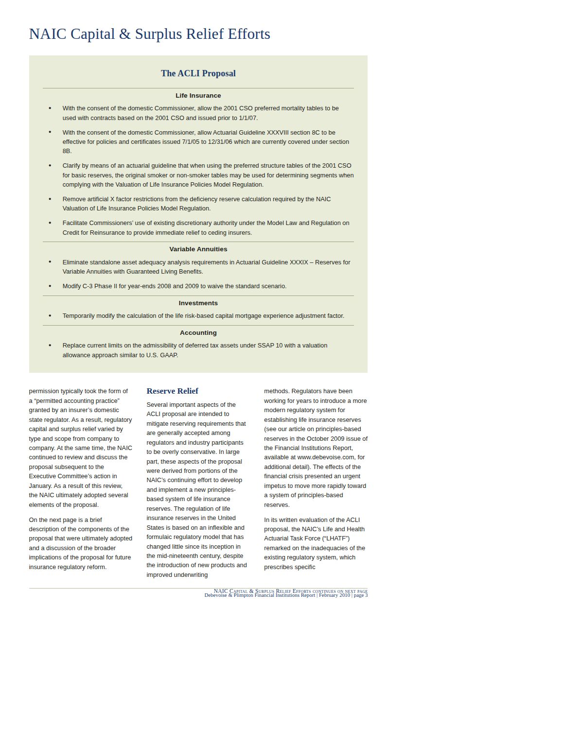NAIC Capital & Surplus Relief Efforts
The ACLI Proposal
Life Insurance
With the consent of the domestic Commissioner, allow the 2001 CSO preferred mortality tables to be used with contracts based on the 2001 CSO and issued prior to 1/1/07.
With the consent of the domestic Commissioner, allow Actuarial Guideline XXXVIII section 8C to be effective for policies and certificates issued 7/1/05 to 12/31/06 which are currently covered under section 8B.
Clarify by means of an actuarial guideline that when using the preferred structure tables of the 2001 CSO for basic reserves, the original smoker or non-smoker tables may be used for determining segments when complying with the Valuation of Life Insurance Policies Model Regulation.
Remove artificial X factor restrictions from the deficiency reserve calculation required by the NAIC Valuation of Life Insurance Policies Model Regulation.
Facilitate Commissioners’ use of existing discretionary authority under the Model Law and Regulation on Credit for Reinsurance to provide immediate relief to ceding insurers.
Variable Annuities
Eliminate standalone asset adequacy analysis requirements in Actuarial Guideline XXXIX – Reserves for Variable Annuities with Guaranteed Living Benefits.
Modify C-3 Phase II for year-ends 2008 and 2009 to waive the standard scenario.
Investments
Temporarily modify the calculation of the life risk-based capital mortgage experience adjustment factor.
Accounting
Replace current limits on the admissibility of deferred tax assets under SSAP 10 with a valuation allowance approach similar to U.S. GAAP.
permission typically took the form of a “permitted accounting practice” granted by an insurer’s domestic state regulator. As a result, regulatory capital and surplus relief varied by type and scope from company to company. At the same time, the NAIC continued to review and discuss the proposal subsequent to the Executive Committee’s action in January. As a result of this review, the NAIC ultimately adopted several elements of the proposal.
On the next page is a brief description of the components of the proposal that were ultimately adopted and a discussion of the broader implications of the proposal for future insurance regulatory reform.
Reserve Relief
Several important aspects of the ACLI proposal are intended to mitigate reserving requirements that are generally accepted among regulators and industry participants to be overly conservative. In large part, these aspects of the proposal were derived from portions of the NAIC’s continuing effort to develop and implement a new principles-based system of life insurance reserves. The regulation of life insurance reserves in the United States is based on an inflexible and formulaic regulatory model that has changed little since its inception in the mid-nineteenth century, despite the introduction of new products and improved underwriting
methods. Regulators have been working for years to introduce a more modern regulatory system for establishing life insurance reserves (see our article on principles-based reserves in the October 2009 issue of the Financial Institutions Report, available at www.debevoise.com, for additional detail). The effects of the financial crisis presented an urgent impetus to move more rapidly toward a system of principles-based reserves.
In its written evaluation of the ACLI proposal, the NAIC’s Life and Health Actuarial Task Force (“LHATF”) remarked on the inadequacies of the existing regulatory system, which prescribes specific
NAIC Capital & Surplus Relief Efforts continues on next page
Debevoise & Plimpton Financial Institutions Report | February 2010 | page 3